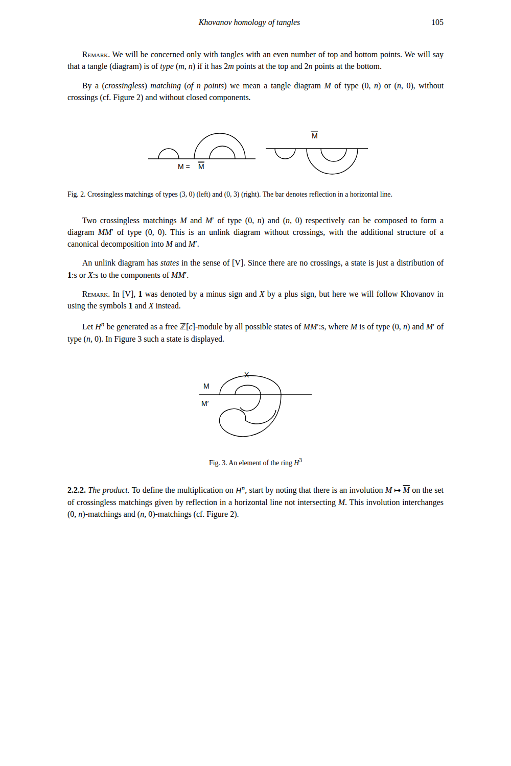Khovanov homology of tangles 105
Remark. We will be concerned only with tangles with an even number of top and bottom points. We will say that a tangle (diagram) is of type (m, n) if it has 2m points at the top and 2n points at the bottom.
By a (crossingless) matching (of n points) we mean a tangle diagram M of type (0, n) or (n, 0), without crossings (cf. Figure 2) and without closed components.
M = M M
Fig. 2. Crossingless matchings of types (3, 0) (left) and (0, 3) (right). The bar denotes reflection in a horizontal line.
Two crossingless matchings M and M′ of type (0, n) and (n, 0) respectively can be composed to form a diagram MM′ of type (0, 0). This is an unlink diagram without crossings, with the additional structure of a canonical decomposition into M and M′.
An unlink diagram has states in the sense of [V]. Since there are no crossings, a state is just a distribution of 1:s or X:s to the components of MM′.
Remark. In [V], 1 was denoted by a minus sign and X by a plus sign, but here we will follow Khovanov in using the symbols 1 and X instead.
Let Hn be generated as a free ℤ[c]-module by all possible states of MM′:s, where M is of type (0, n) and M′ of type (n, 0). In Figure 3 such a state is displayed.
M M′ X
Fig. 3. An element of the ring H3
2.2.2. The product. To define the multiplication on Hn, start by noting that there is an involution M ↦ M on the set of crossingless matchings given by reflection in a horizontal line not intersecting M. This involution interchanges (0, n)-matchings and (n, 0)-matchings (cf. Figure 2).